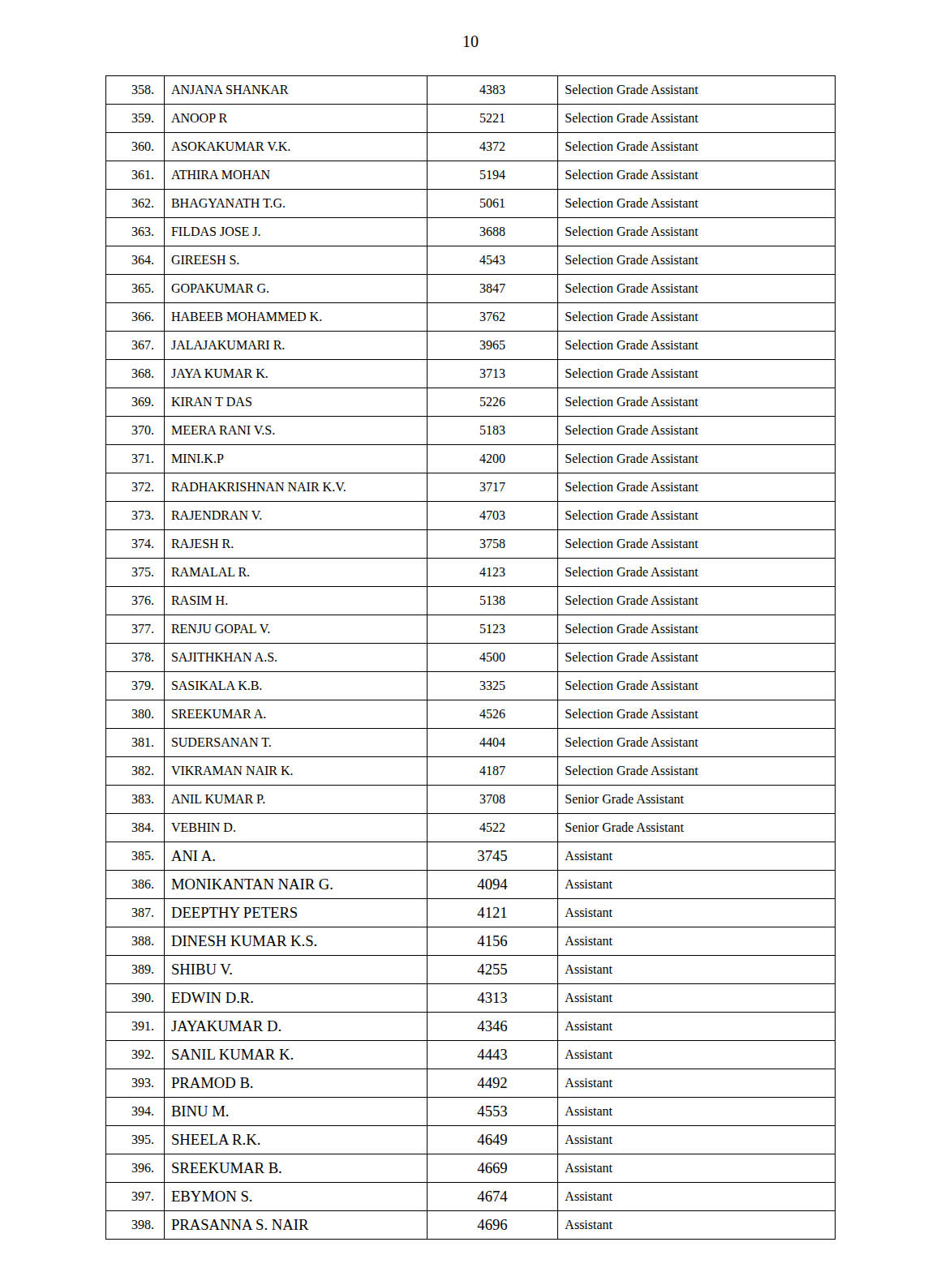10
| 358. | ANJANA SHANKAR | 4383 | Selection Grade Assistant |
| 359. | ANOOP R | 5221 | Selection Grade Assistant |
| 360. | ASOKAKUMAR V.K. | 4372 | Selection Grade Assistant |
| 361. | ATHIRA MOHAN | 5194 | Selection Grade Assistant |
| 362. | BHAGYANATH T.G. | 5061 | Selection Grade Assistant |
| 363. | FILDAS JOSE J. | 3688 | Selection Grade Assistant |
| 364. | GIREESH S. | 4543 | Selection Grade Assistant |
| 365. | GOPAKUMAR G. | 3847 | Selection Grade Assistant |
| 366. | HABEEB MOHAMMED K. | 3762 | Selection Grade Assistant |
| 367. | JALAJAKUMARI R. | 3965 | Selection Grade Assistant |
| 368. | JAYA KUMAR K. | 3713 | Selection Grade Assistant |
| 369. | KIRAN T DAS | 5226 | Selection Grade Assistant |
| 370. | MEERA RANI V.S. | 5183 | Selection Grade Assistant |
| 371. | MINI.K.P | 4200 | Selection Grade Assistant |
| 372. | RADHAKRISHNAN NAIR K.V. | 3717 | Selection Grade Assistant |
| 373. | RAJENDRAN V. | 4703 | Selection Grade Assistant |
| 374. | RAJESH R. | 3758 | Selection Grade Assistant |
| 375. | RAMALAL R. | 4123 | Selection Grade Assistant |
| 376. | RASIM H. | 5138 | Selection Grade Assistant |
| 377. | RENJU GOPAL V. | 5123 | Selection Grade Assistant |
| 378. | SAJITHKHAN A.S. | 4500 | Selection Grade Assistant |
| 379. | SASIKALA K.B. | 3325 | Selection Grade Assistant |
| 380. | SREEKUMAR A. | 4526 | Selection Grade Assistant |
| 381. | SUDERSANAN T. | 4404 | Selection Grade Assistant |
| 382. | VIKRAMAN NAIR K. | 4187 | Selection Grade Assistant |
| 383. | ANIL KUMAR P. | 3708 | Senior Grade Assistant |
| 384. | VEBHIN D. | 4522 | Senior Grade Assistant |
| 385. | ANI A. | 3745 | Assistant |
| 386. | MONIKANTAN NAIR G. | 4094 | Assistant |
| 387. | DEEPTHY PETERS | 4121 | Assistant |
| 388. | DINESH KUMAR K.S. | 4156 | Assistant |
| 389. | SHIBU V. | 4255 | Assistant |
| 390. | EDWIN D.R. | 4313 | Assistant |
| 391. | JAYAKUMAR D. | 4346 | Assistant |
| 392. | SANIL KUMAR K. | 4443 | Assistant |
| 393. | PRAMOD B. | 4492 | Assistant |
| 394. | BINU M. | 4553 | Assistant |
| 395. | SHEELA R.K. | 4649 | Assistant |
| 396. | SREEKUMAR B. | 4669 | Assistant |
| 397. | EBYMON S. | 4674 | Assistant |
| 398. | PRASANNA S. NAIR | 4696 | Assistant |